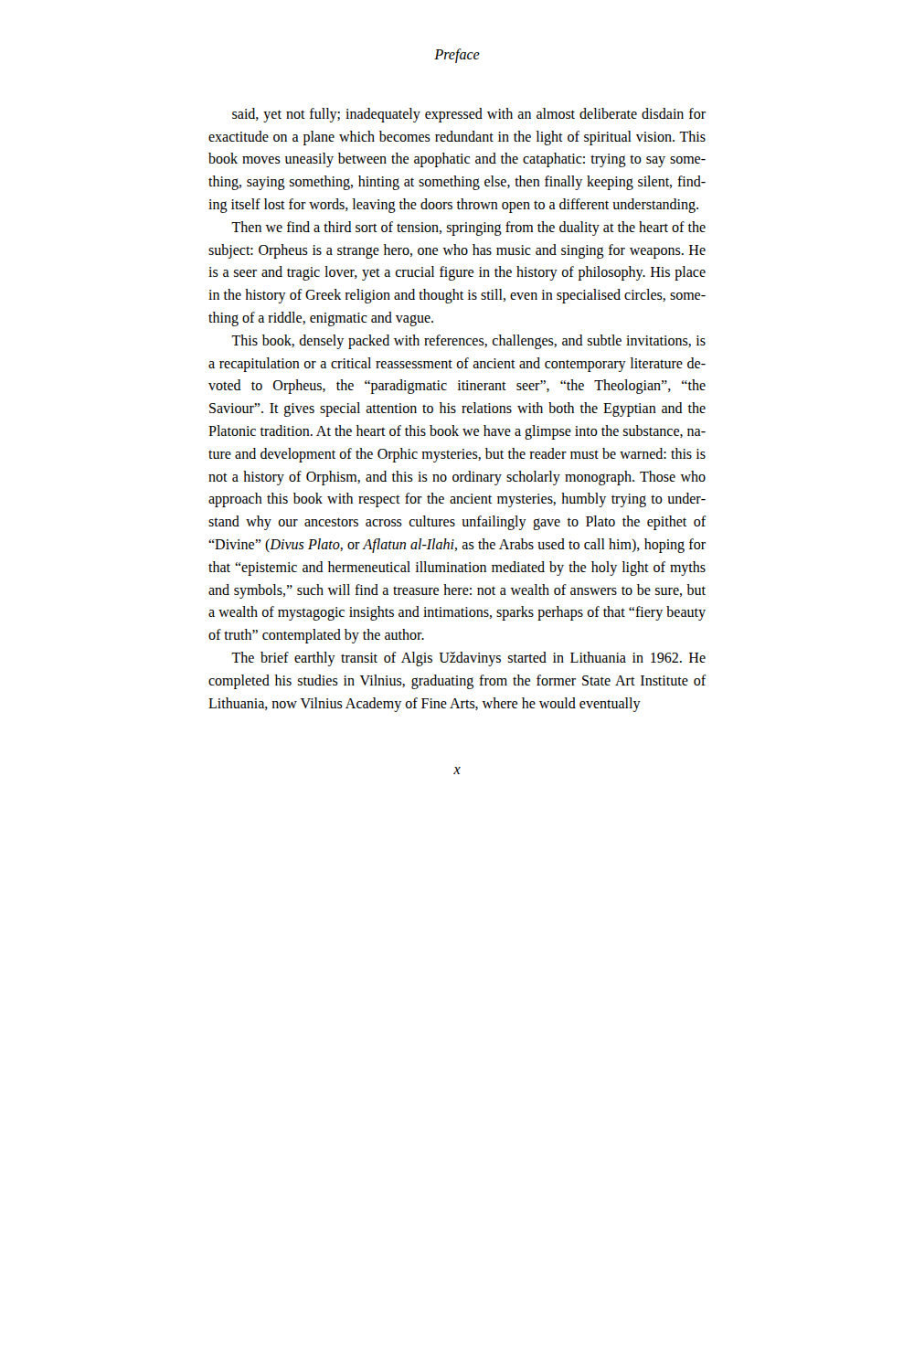Preface
said, yet not fully; inadequately expressed with an almost deliberate disdain for exactitude on a plane which becomes redundant in the light of spiritual vision. This book moves uneasily between the apophatic and the cataphatic: trying to say something, saying something, hinting at something else, then finally keeping silent, finding itself lost for words, leaving the doors thrown open to a different understanding.
Then we find a third sort of tension, springing from the duality at the heart of the subject: Orpheus is a strange hero, one who has music and singing for weapons. He is a seer and tragic lover, yet a crucial figure in the history of philosophy. His place in the history of Greek religion and thought is still, even in specialised circles, something of a riddle, enigmatic and vague.
This book, densely packed with references, challenges, and subtle invitations, is a recapitulation or a critical reassessment of ancient and contemporary literature devoted to Orpheus, the “paradigmatic itinerant seer”, “the Theologian”, “the Saviour”. It gives special attention to his relations with both the Egyptian and the Platonic tradition. At the heart of this book we have a glimpse into the substance, nature and development of the Orphic mysteries, but the reader must be warned: this is not a history of Orphism, and this is no ordinary scholarly monograph. Those who approach this book with respect for the ancient mysteries, humbly trying to understand why our ancestors across cultures unfailingly gave to Plato the epithet of “Divine” (Divus Plato, or Aflatun al-Ilahi, as the Arabs used to call him), hoping for that “epistemic and hermeneutical illumination mediated by the holy light of myths and symbols,” such will find a treasure here: not a wealth of answers to be sure, but a wealth of mystagogic insights and intimations, sparks perhaps of that “fiery beauty of truth” contemplated by the author.
The brief earthly transit of Algis Uždavinys started in Lithuania in 1962. He completed his studies in Vilnius, graduating from the former State Art Institute of Lithuania, now Vilnius Academy of Fine Arts, where he would eventually
x